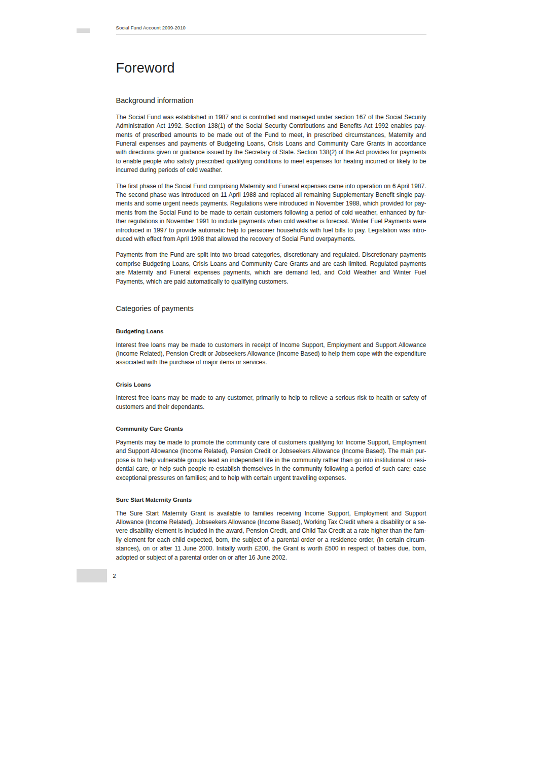Social Fund Account 2009-2010
Foreword
Background information
The Social Fund was established in 1987 and is controlled and managed under section 167 of the Social Security Administration Act 1992. Section 138(1) of the Social Security Contributions and Benefits Act 1992 enables payments of prescribed amounts to be made out of the Fund to meet, in prescribed circumstances, Maternity and Funeral expenses and payments of Budgeting Loans, Crisis Loans and Community Care Grants in accordance with directions given or guidance issued by the Secretary of State. Section 138(2) of the Act provides for payments to enable people who satisfy prescribed qualifying conditions to meet expenses for heating incurred or likely to be incurred during periods of cold weather.
The first phase of the Social Fund comprising Maternity and Funeral expenses came into operation on 6 April 1987. The second phase was introduced on 11 April 1988 and replaced all remaining Supplementary Benefit single payments and some urgent needs payments. Regulations were introduced in November 1988, which provided for payments from the Social Fund to be made to certain customers following a period of cold weather, enhanced by further regulations in November 1991 to include payments when cold weather is forecast. Winter Fuel Payments were introduced in 1997 to provide automatic help to pensioner households with fuel bills to pay. Legislation was introduced with effect from April 1998 that allowed the recovery of Social Fund overpayments.
Payments from the Fund are split into two broad categories, discretionary and regulated. Discretionary payments comprise Budgeting Loans, Crisis Loans and Community Care Grants and are cash limited. Regulated payments are Maternity and Funeral expenses payments, which are demand led, and Cold Weather and Winter Fuel Payments, which are paid automatically to qualifying customers.
Categories of payments
Budgeting Loans
Interest free loans may be made to customers in receipt of Income Support, Employment and Support Allowance (Income Related), Pension Credit or Jobseekers Allowance (Income Based) to help them cope with the expenditure associated with the purchase of major items or services.
Crisis Loans
Interest free loans may be made to any customer, primarily to help to relieve a serious risk to health or safety of customers and their dependants.
Community Care Grants
Payments may be made to promote the community care of customers qualifying for Income Support, Employment and Support Allowance (Income Related), Pension Credit or Jobseekers Allowance (Income Based). The main purpose is to help vulnerable groups lead an independent life in the community rather than go into institutional or residential care, or help such people re-establish themselves in the community following a period of such care; ease exceptional pressures on families; and to help with certain urgent travelling expenses.
Sure Start Maternity Grants
The Sure Start Maternity Grant is available to families receiving Income Support, Employment and Support Allowance (Income Related), Jobseekers Allowance (Income Based), Working Tax Credit where a disability or a severe disability element is included in the award, Pension Credit, and Child Tax Credit at a rate higher than the family element for each child expected, born, the subject of a parental order or a residence order, (in certain circumstances), on or after 11 June 2000. Initially worth £200, the Grant is worth £500 in respect of babies due, born, adopted or subject of a parental order on or after 16 June 2002.
2